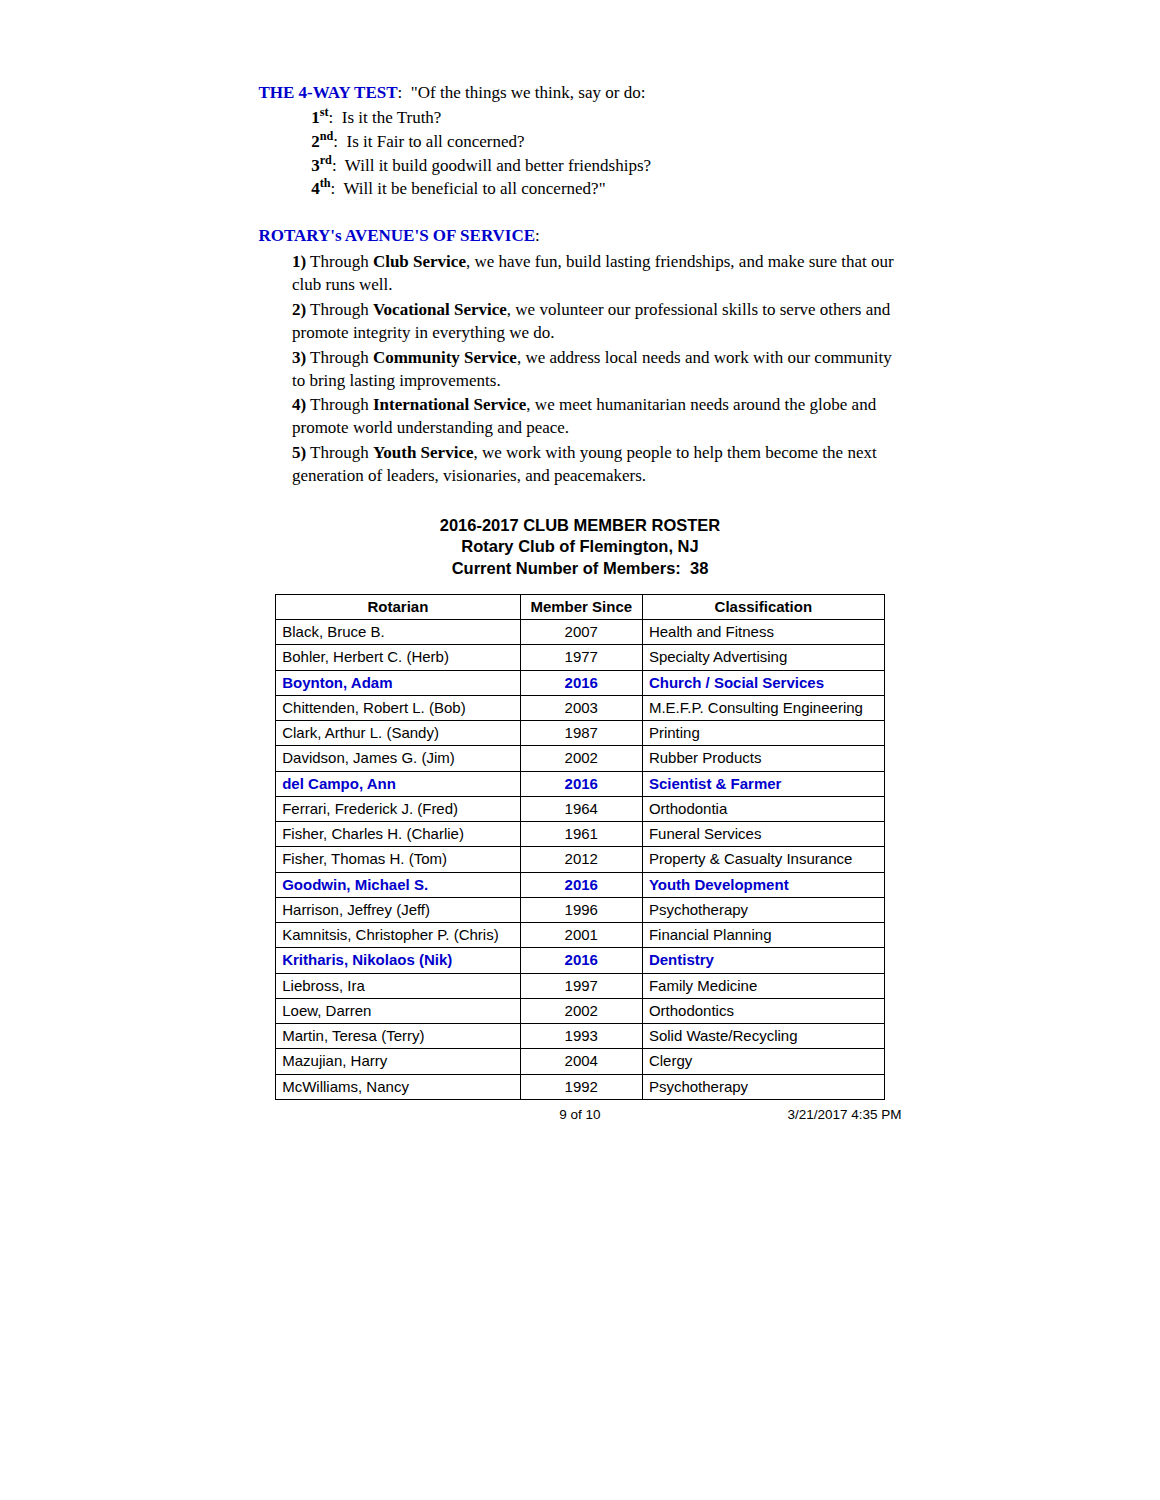THE 4-WAY TEST
: "Of the things we think, say or do:
1st: Is it the Truth?
2nd: Is it Fair to all concerned?
3rd: Will it build goodwill and better friendships?
4th: Will it be beneficial to all concerned?"
ROTARY's AVENUE'S OF SERVICE
:
1) Through Club Service, we have fun, build lasting friendships, and make sure that our club runs well.
2) Through Vocational Service, we volunteer our professional skills to serve others and promote integrity in everything we do.
3) Through Community Service, we address local needs and work with our community to bring lasting improvements.
4) Through International Service, we meet humanitarian needs around the globe and promote world understanding and peace.
5) Through Youth Service, we work with young people to help them become the next generation of leaders, visionaries, and peacemakers.
2016-2017 CLUB MEMBER ROSTER
Rotary Club of Flemington, NJ
Current Number of Members: 38
| Rotarian | Member Since | Classification |
| --- | --- | --- |
| Black, Bruce B. | 2007 | Health and Fitness |
| Bohler, Herbert C. (Herb) | 1977 | Specialty Advertising |
| Boynton, Adam | 2016 | Church / Social Services |
| Chittenden, Robert L. (Bob) | 2003 | M.E.F.P. Consulting Engineering |
| Clark, Arthur L. (Sandy) | 1987 | Printing |
| Davidson, James G. (Jim) | 2002 | Rubber Products |
| del Campo, Ann | 2016 | Scientist & Farmer |
| Ferrari, Frederick J. (Fred) | 1964 | Orthodontia |
| Fisher, Charles H. (Charlie) | 1961 | Funeral Services |
| Fisher, Thomas H. (Tom) | 2012 | Property & Casualty Insurance |
| Goodwin, Michael S. | 2016 | Youth Development |
| Harrison, Jeffrey (Jeff) | 1996 | Psychotherapy |
| Kamnitsis, Christopher P. (Chris) | 2001 | Financial Planning |
| Kritharis, Nikolaos (Nik) | 2016 | Dentistry |
| Liebross, Ira | 1997 | Family Medicine |
| Loew, Darren | 2002 | Orthodontics |
| Martin, Teresa (Terry) | 1993 | Solid Waste/Recycling |
| Mazujian, Harry | 2004 | Clergy |
| McWilliams, Nancy | 1992 | Psychotherapy |
9 of 10 3/21/2017 4:35 PM